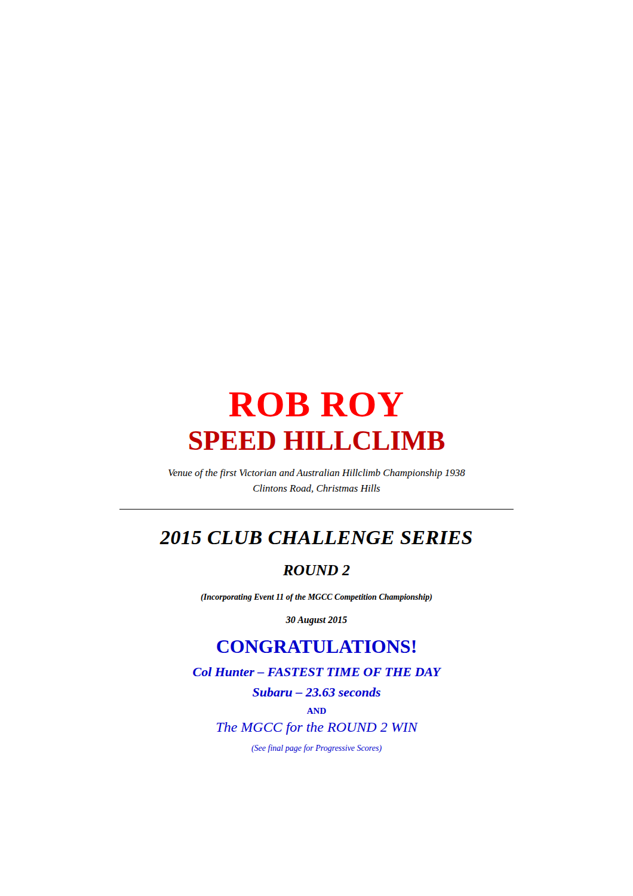ROB ROY
SPEED HILLCLIMB
Venue of the first Victorian and Australian Hillclimb Championship 1938
Clintons Road, Christmas Hills
2015 CLUB CHALLENGE SERIES
ROUND 2
(Incorporating Event 11 of the MGCC Competition Championship)
30 August 2015
CONGRATULATIONS!
Col Hunter – FASTEST TIME OF THE DAY
Subaru – 23.63 seconds
AND
The MGCC for the ROUND 2 WIN
(See final page for Progressive Scores)